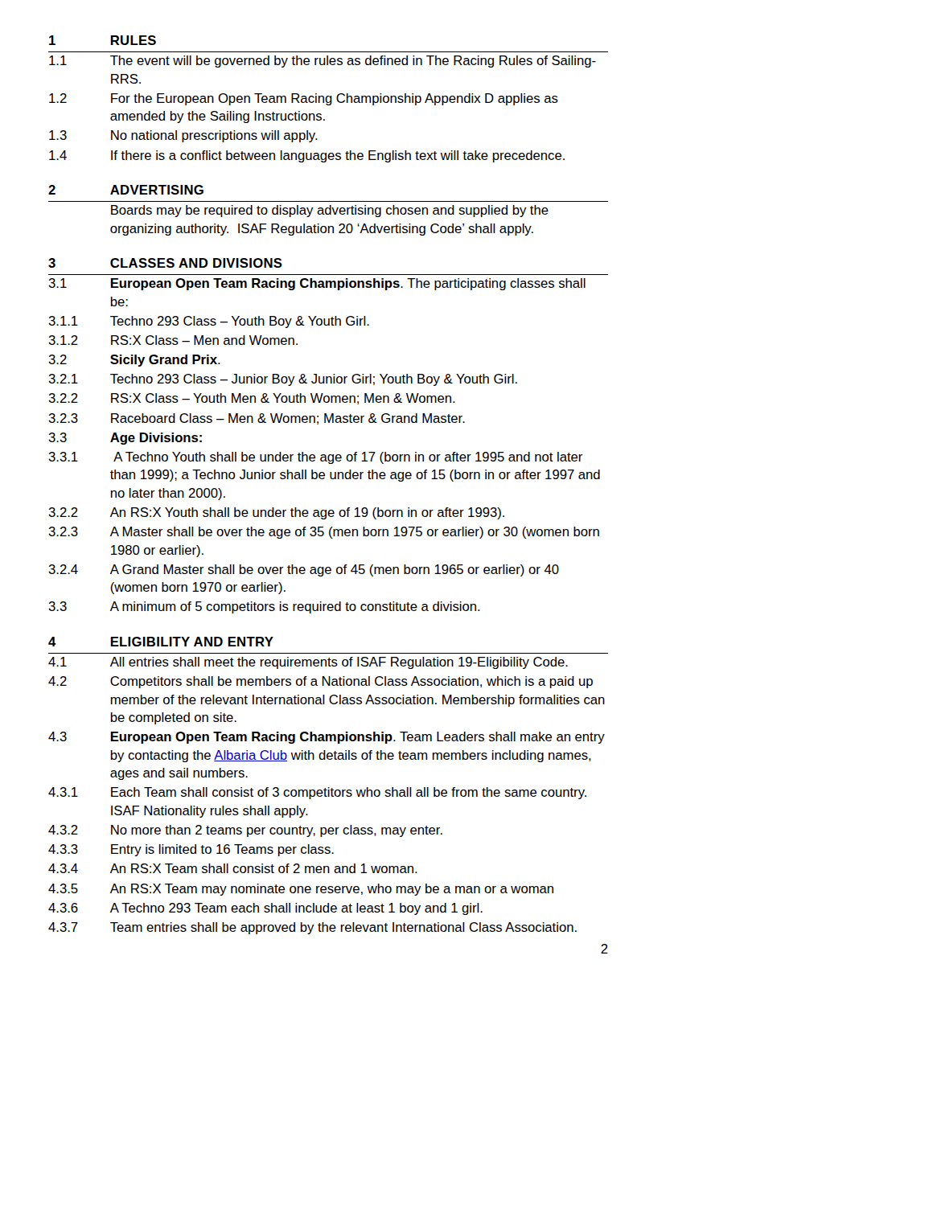| 1 | RULES |
| 1.1 | The event will be governed by the rules as defined in The Racing Rules of Sailing-RRS. |
| 1.2 | For the European Open Team Racing Championship Appendix D applies as amended by the Sailing Instructions. |
| 1.3 | No national prescriptions will apply. |
| 1.4 | If there is a conflict between languages the English text will take precedence. |
| 2 | ADVERTISING |
| | Boards may be required to display advertising chosen and supplied by the organizing authority. ISAF Regulation 20 ‘Advertising Code’ shall apply. |
| 3 | CLASSES AND DIVISIONS |
| 3.1 | European Open Team Racing Championships . The participating classes shall be: |
| 3.1.1 | Techno 293 Class – Youth Boy & Youth Girl. |
| 3.1.2 | RS:X Class – Men and Women. |
| 3.2 | Sicily Grand Prix . |
| 3.2.1 | Techno 293 Class – Junior Boy & Junior Girl; Youth Boy & Youth Girl. |
| 3.2.2 | RS:X Class – Youth Men & Youth Women; Men & Women. |
| 3.2.3 | Raceboard Class – Men & Women; Master & Grand Master. |
| 3.3 | Age Divisions: |
| 3.3.1 | A Techno Youth shall be under the age of 17 (born in or after 1995 and not later than 1999); a Techno Junior shall be under the age of 15 (born in or after 1997 and no later than 2000). |
| 3.2.2 | An RS:X Youth shall be under the age of 19 (born in or after 1993). |
| 3.2.3 | A Master shall be over the age of 35 (men born 1975 or earlier) or 30 (women born 1980 or earlier). |
| 3.2.4 | A Grand Master shall be over the age of 45 (men born 1965 or earlier) or 40 (women born 1970 or earlier). |
| 3.3 | A minimum of 5 competitors is required to constitute a division. |
| 4 | ELIGIBILITY AND ENTRY |
| 4.1 | All entries shall meet the requirements of ISAF Regulation 19-Eligibility Code. |
| 4.2 | Competitors shall be members of a National Class Association, which is a paid up member of the relevant International Class Association. Membership formalities can be completed on site. |
| 4.3 | European Open Team Racing Championship . Team Leaders shall make an entry by contacting the Albaria Club with details of the team members including names, ages and sail numbers. |
| 4.3.1 | Each Team shall consist of 3 competitors who shall all be from the same country. ISAF Nationality rules shall apply. |
| 4.3.2 | No more than 2 teams per country, per class, may enter. |
| 4.3.3 | Entry is limited to 16 Teams per class. |
| 4.3.4 | An RS:X Team shall consist of 2 men and 1 woman. |
| 4.3.5 | An RS:X Team may nominate one reserve, who may be a man or a woman |
| 4.3.6 | A Techno 293 Team each shall include at least 1 boy and 1 girl. |
| 4.3.7 | Team entries shall be approved by the relevant International Class Association. |
2